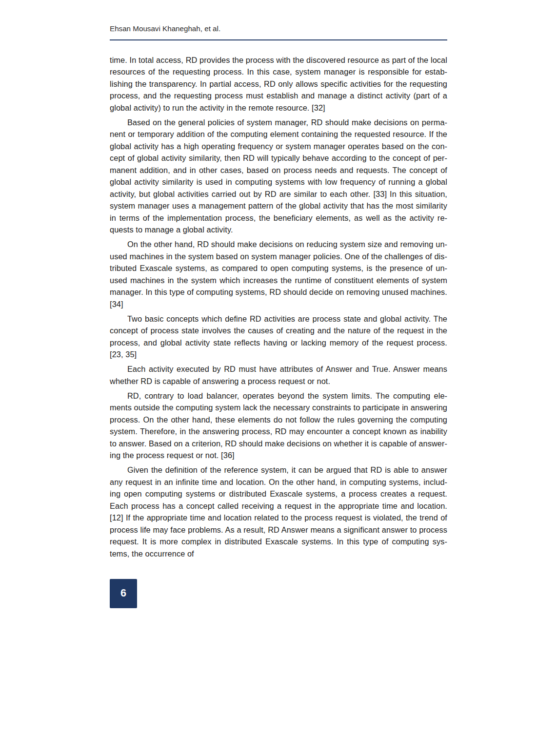Ehsan Mousavi Khaneghah, et al.
time. In total access, RD provides the process with the discovered resource as part of the local resources of the requesting process. In this case, system manager is responsible for establishing the transparency. In partial access, RD only allows specific activities for the requesting process, and the requesting process must establish and manage a distinct activity (part of a global activity) to run the activity in the remote resource. [32]
Based on the general policies of system manager, RD should make decisions on permanent or temporary addition of the computing element containing the requested resource. If the global activity has a high operating frequency or system manager operates based on the concept of global activity similarity, then RD will typically behave according to the concept of permanent addition, and in other cases, based on process needs and requests. The concept of global activity similarity is used in computing systems with low frequency of running a global activity, but global activities carried out by RD are similar to each other. [33] In this situation, system manager uses a management pattern of the global activity that has the most similarity in terms of the implementation process, the beneficiary elements, as well as the activity requests to manage a global activity.
On the other hand, RD should make decisions on reducing system size and removing unused machines in the system based on system manager policies. One of the challenges of distributed Exascale systems, as compared to open computing systems, is the presence of unused machines in the system which increases the runtime of constituent elements of system manager. In this type of computing systems, RD should decide on removing unused machines. [34]
Two basic concepts which define RD activities are process state and global activity. The concept of process state involves the causes of creating and the nature of the request in the process, and global activity state reflects having or lacking memory of the request process. [23, 35]
Each activity executed by RD must have attributes of Answer and True. Answer means whether RD is capable of answering a process request or not.
RD, contrary to load balancer, operates beyond the system limits. The computing elements outside the computing system lack the necessary constraints to participate in answering process. On the other hand, these elements do not follow the rules governing the computing system. Therefore, in the answering process, RD may encounter a concept known as inability to answer. Based on a criterion, RD should make decisions on whether it is capable of answering the process request or not. [36]
Given the definition of the reference system, it can be argued that RD is able to answer any request in an infinite time and location. On the other hand, in computing systems, including open computing systems or distributed Exascale systems, a process creates a request. Each process has a concept called receiving a request in the appropriate time and location. [12] If the appropriate time and location related to the process request is violated, the trend of process life may face problems. As a result, RD Answer means a significant answer to process request. It is more complex in distributed Exascale systems. In this type of computing systems, the occurrence of
6